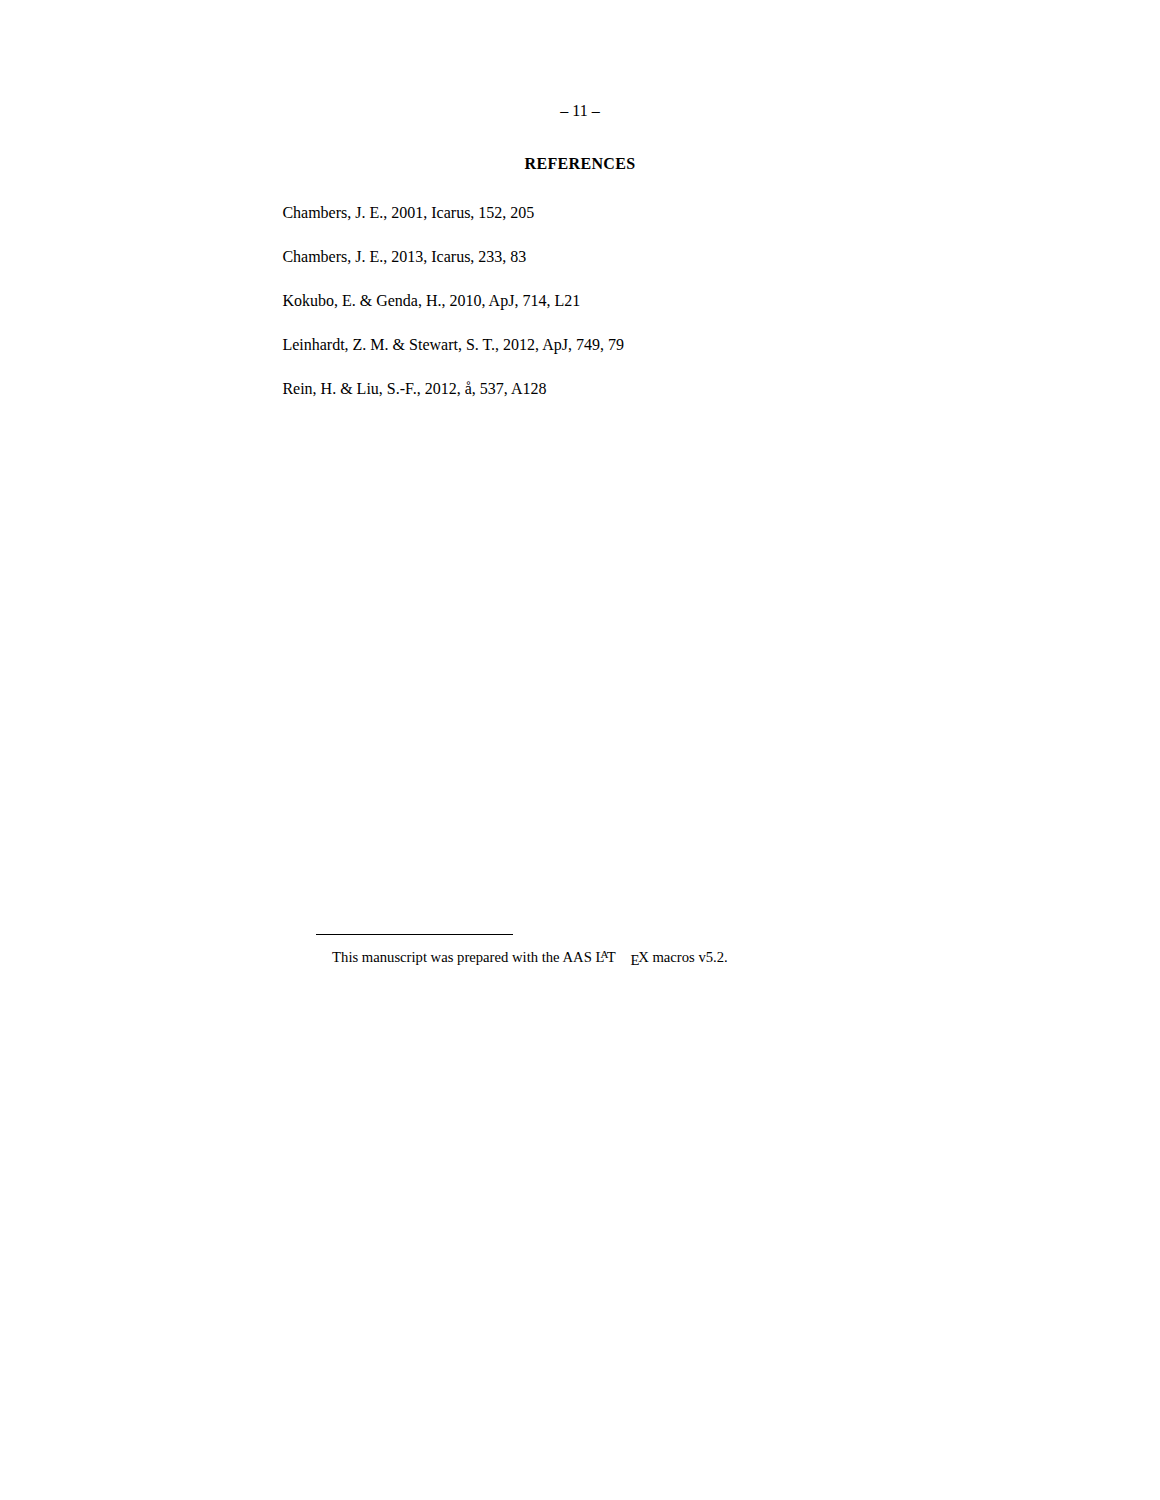– 11 –
REFERENCES
Chambers, J. E., 2001, Icarus, 152, 205
Chambers, J. E., 2013, Icarus, 233, 83
Kokubo, E. & Genda, H., 2010, ApJ, 714, L21
Leinhardt, Z. M. & Stewart, S. T., 2012, ApJ, 749, 79
Rein, H. & Liu, S.-F., 2012, å, 537, A128
This manuscript was prepared with the AAS LaTEX macros v5.2.